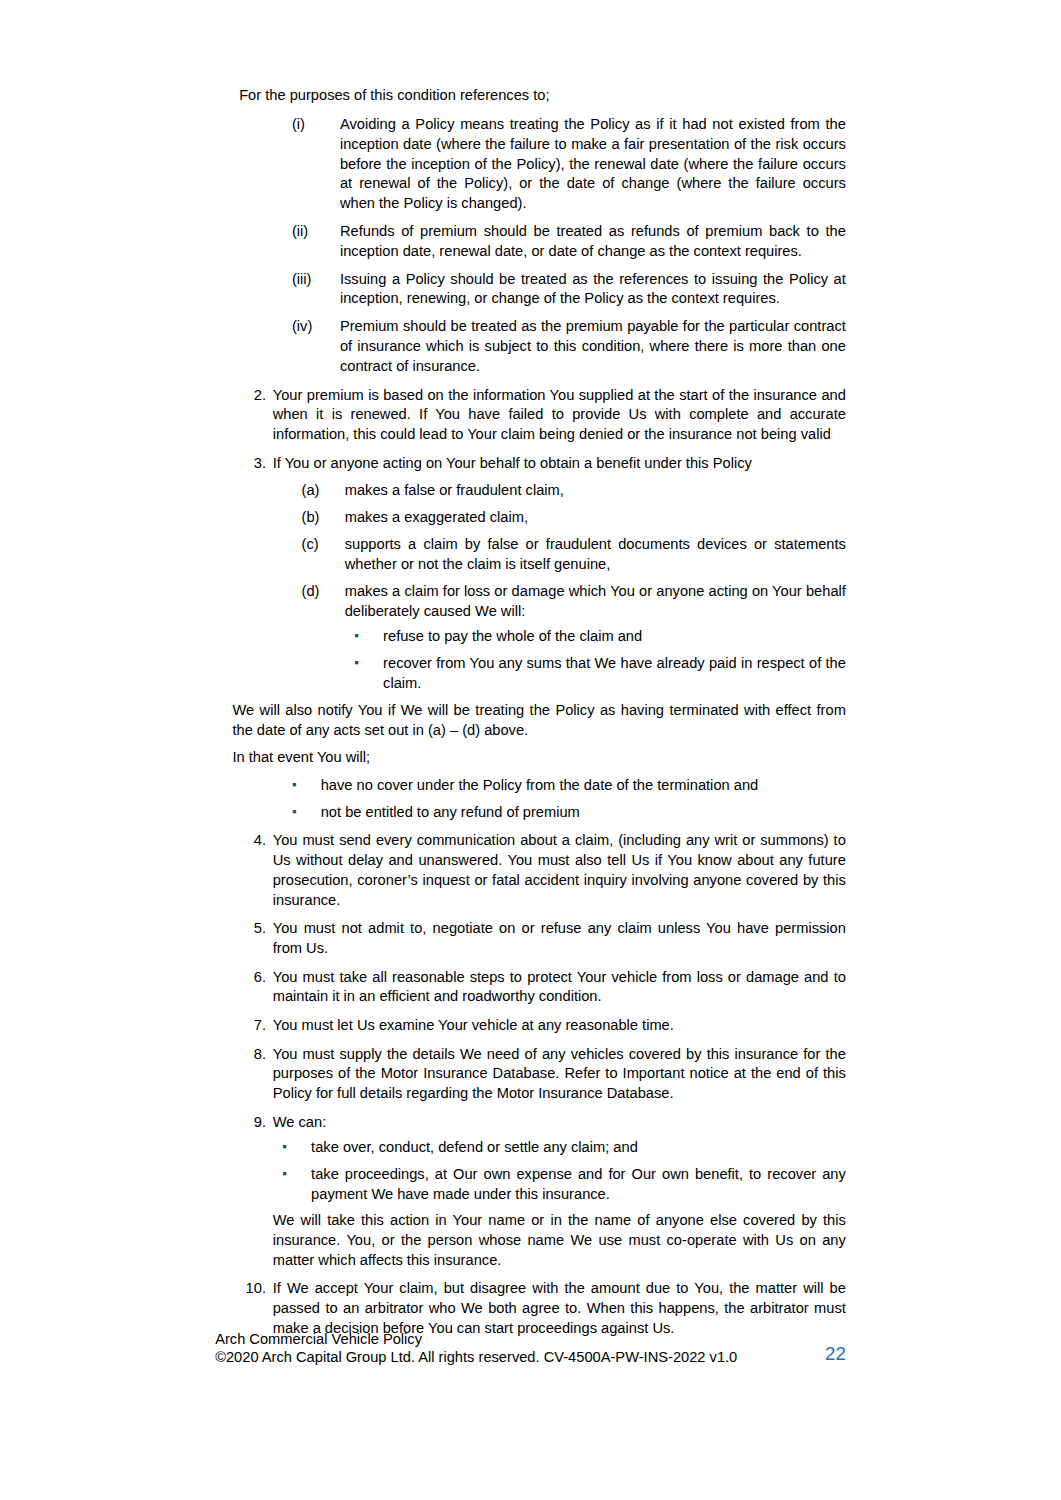For the purposes of this condition references to;
Avoiding a Policy means treating the Policy as if it had not existed from the inception date (where the failure to make a fair presentation of the risk occurs before the inception of the Policy), the renewal date (where the failure occurs at renewal of the Policy), or the date of change (where the failure occurs when the Policy is changed).
Refunds of premium should be treated as refunds of premium back to the inception date, renewal date, or date of change as the context requires.
Issuing a Policy should be treated as the references to issuing the Policy at inception, renewing, or change of the Policy as the context requires.
Premium should be treated as the premium payable for the particular contract of insurance which is subject to this condition, where there is more than one contract of insurance.
Your premium is based on the information You supplied at the start of the insurance and when it is renewed. If You have failed to provide Us with complete and accurate information, this could lead to Your claim being denied or the insurance not being valid
If You or anyone acting on Your behalf to obtain a benefit under this Policy
makes a false or fraudulent claim,
makes a exaggerated claim,
supports a claim by false or fraudulent documents devices or statements whether or not the claim is itself genuine,
makes a claim for loss or damage which You or anyone acting on Your behalf deliberately caused We will:
refuse to pay the whole of the claim and
recover from You any sums that We have already paid in respect of the claim.
We will also notify You if We will be treating the Policy as having terminated with effect from the date of any acts set out in (a) – (d) above.
In that event You will;
have no cover under the Policy from the date of the termination and
not be entitled to any refund of premium
You must send every communication about a claim, (including any writ or summons) to Us without delay and unanswered. You must also tell Us if You know about any future prosecution, coroner’s inquest or fatal accident inquiry involving anyone covered by this insurance.
You must not admit to, negotiate on or refuse any claim unless You have permission from Us.
You must take all reasonable steps to protect Your vehicle from loss or damage and to maintain it in an efficient and roadworthy condition.
You must let Us examine Your vehicle at any reasonable time.
You must supply the details We need of any vehicles covered by this insurance for the purposes of the Motor Insurance Database. Refer to Important notice at the end of this Policy for full details regarding the Motor Insurance Database.
We can:
take over, conduct, defend or settle any claim; and
take proceedings, at Our own expense and for Our own benefit, to recover any payment We have made under this insurance.
We will take this action in Your name or in the name of anyone else covered by this insurance. You, or the person whose name We use must co-operate with Us on any matter which affects this insurance.
If We accept Your claim, but disagree with the amount due to You, the matter will be passed to an arbitrator who We both agree to. When this happens, the arbitrator must make a decision before You can start proceedings against Us.
Arch Commercial Vehicle Policy
©2020 Arch Capital Group Ltd. All rights reserved. CV-4500A-PW-INS-2022 v1.0
22